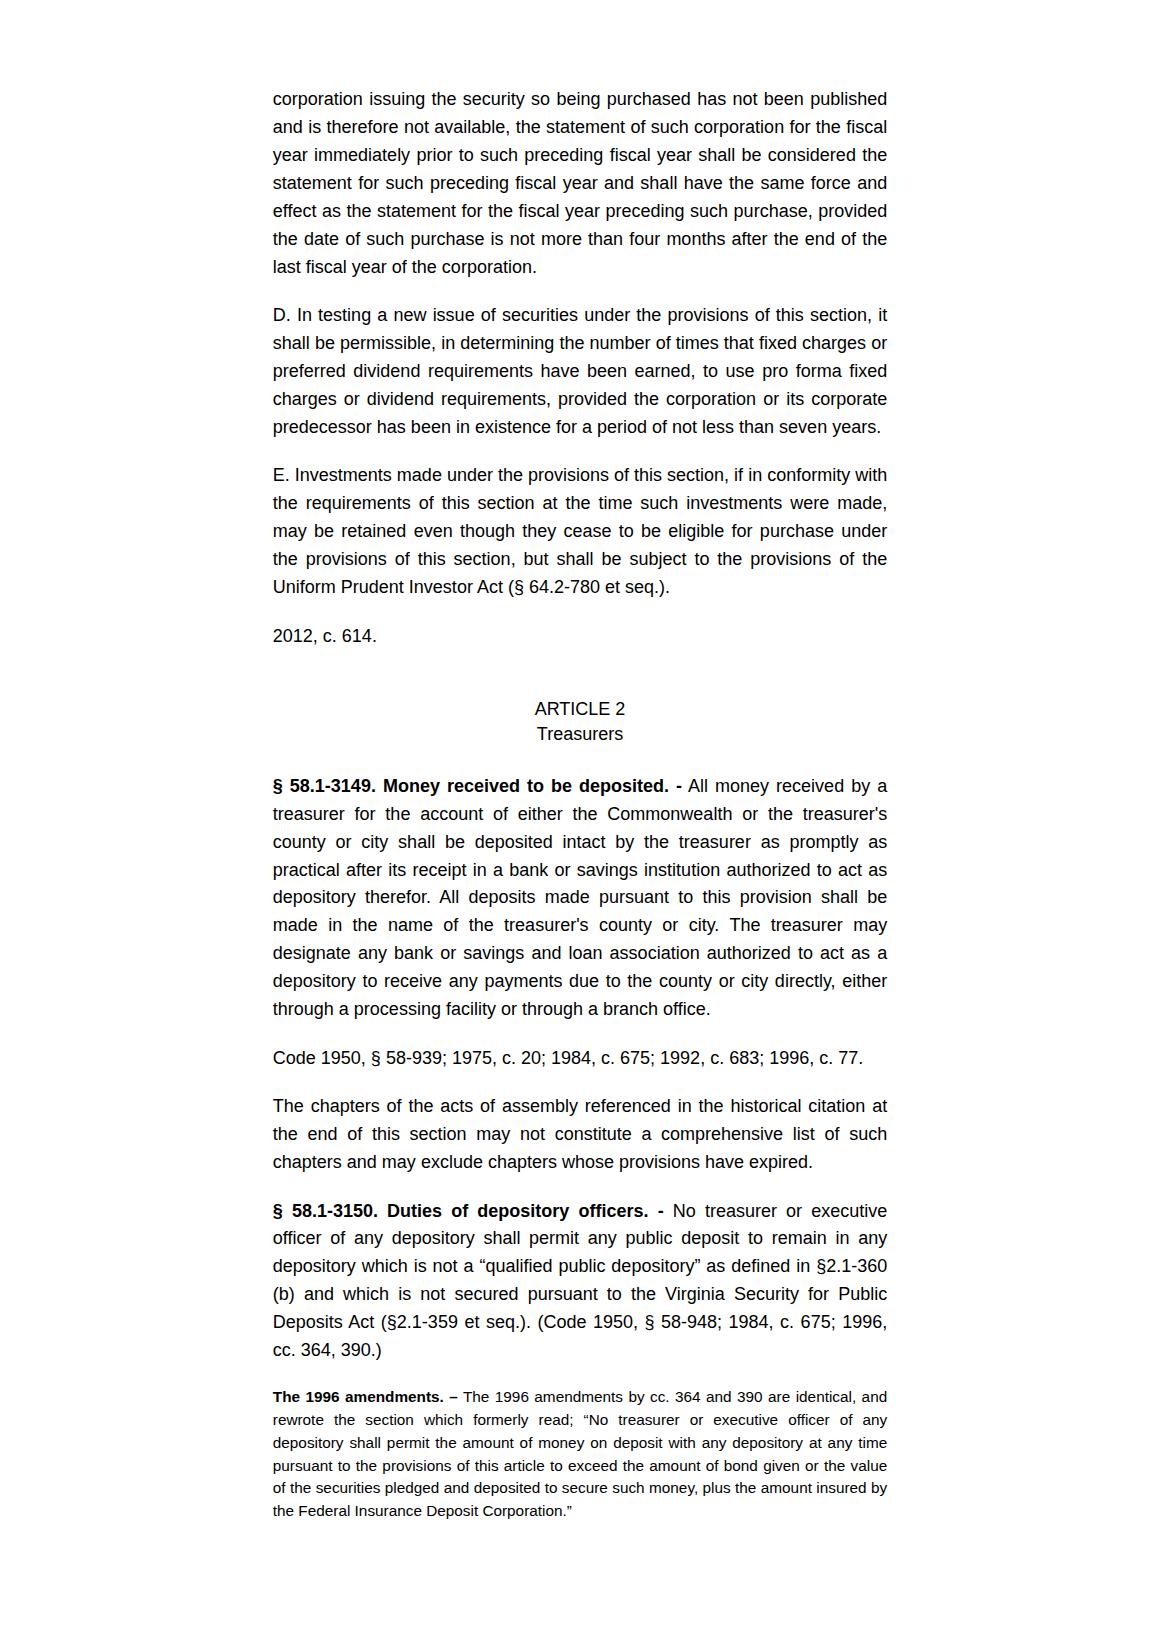corporation issuing the security so being purchased has not been published and is therefore not available, the statement of such corporation for the fiscal year immediately prior to such preceding fiscal year shall be considered the statement for such preceding fiscal year and shall have the same force and effect as the statement for the fiscal year preceding such purchase, provided the date of such purchase is not more than four months after the end of the last fiscal year of the corporation.
D. In testing a new issue of securities under the provisions of this section, it shall be permissible, in determining the number of times that fixed charges or preferred dividend requirements have been earned, to use pro forma fixed charges or dividend requirements, provided the corporation or its corporate predecessor has been in existence for a period of not less than seven years.
E. Investments made under the provisions of this section, if in conformity with the requirements of this section at the time such investments were made, may be retained even though they cease to be eligible for purchase under the provisions of this section, but shall be subject to the provisions of the Uniform Prudent Investor Act (§ 64.2-780 et seq.).
2012, c. 614.
ARTICLE 2 Treasurers
§ 58.1-3149. Money received to be deposited. - All money received by a treasurer for the account of either the Commonwealth or the treasurer's county or city shall be deposited intact by the treasurer as promptly as practical after its receipt in a bank or savings institution authorized to act as depository therefor. All deposits made pursuant to this provision shall be made in the name of the treasurer's county or city. The treasurer may designate any bank or savings and loan association authorized to act as a depository to receive any payments due to the county or city directly, either through a processing facility or through a branch office.
Code 1950, § 58-939; 1975, c. 20; 1984, c. 675; 1992, c. 683; 1996, c. 77.
The chapters of the acts of assembly referenced in the historical citation at the end of this section may not constitute a comprehensive list of such chapters and may exclude chapters whose provisions have expired.
§ 58.1-3150. Duties of depository officers. - No treasurer or executive officer of any depository shall permit any public deposit to remain in any depository which is not a “qualified public depository” as defined in §2.1-360 (b) and which is not secured pursuant to the Virginia Security for Public Deposits Act (§2.1-359 et seq.). (Code 1950, § 58-948; 1984, c. 675; 1996, cc. 364, 390.)
The 1996 amendments. – The 1996 amendments by cc. 364 and 390 are identical, and rewrote the section which formerly read; “No treasurer or executive officer of any depository shall permit the amount of money on deposit with any depository at any time pursuant to the provisions of this article to exceed the amount of bond given or the value of the securities pledged and deposited to secure such money, plus the amount insured by the Federal Insurance Deposit Corporation.”